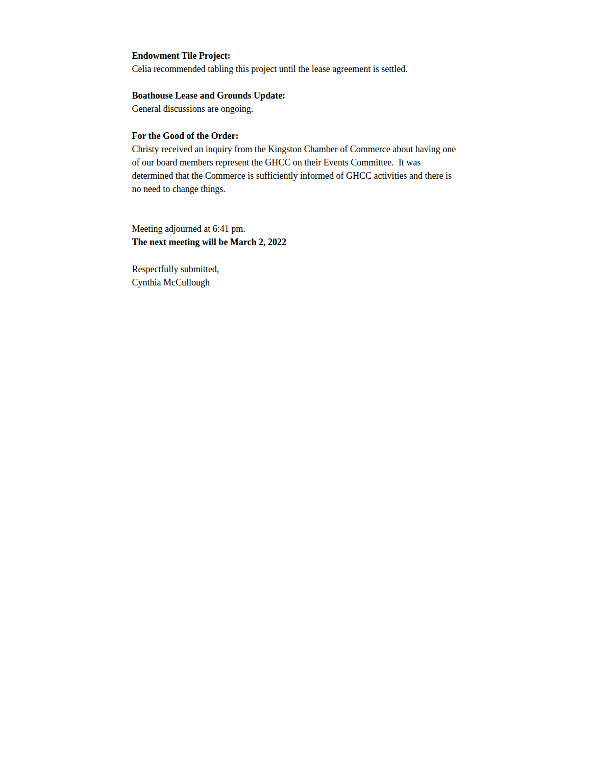Endowment Tile Project:
Celia recommended tabling this project until the lease agreement is settled.
Boathouse Lease and Grounds Update:
General discussions are ongoing.
For the Good of the Order:
Christy received an inquiry from the Kingston Chamber of Commerce about having one of our board members represent the GHCC on their Events Committee. It was determined that the Commerce is sufficiently informed of GHCC activities and there is no need to change things.
Meeting adjourned at 6:41 pm.
The next meeting will be March 2, 2022
Respectfully submitted,
Cynthia McCullough